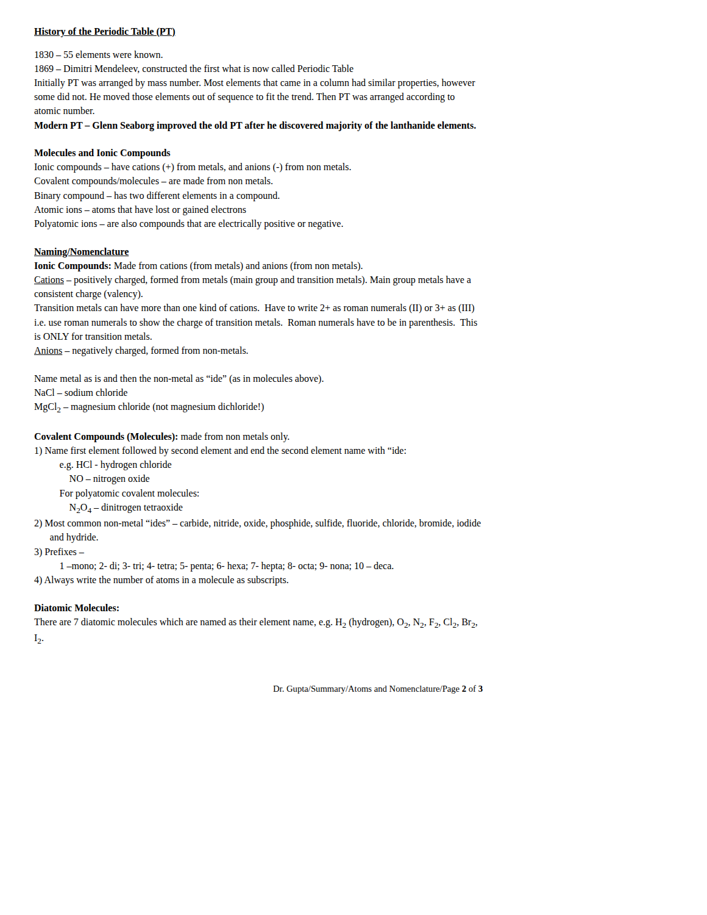History of the Periodic Table (PT)
1830 – 55 elements were known.
1869 – Dimitri Mendeleev, constructed the first what is now called Periodic Table
Initially PT was arranged by mass number. Most elements that came in a column had similar properties, however some did not. He moved those elements out of sequence to fit the trend. Then PT was arranged according to atomic number.
Modern PT – Glenn Seaborg improved the old PT after he discovered majority of the lanthanide elements.
Molecules and Ionic Compounds
Ionic compounds – have cations (+) from metals, and anions (-) from non metals.
Covalent compounds/molecules – are made from non metals.
Binary compound – has two different elements in a compound.
Atomic ions – atoms that have lost or gained electrons
Polyatomic ions – are also compounds that are electrically positive or negative.
Naming/Nomenclature
Ionic Compounds: Made from cations (from metals) and anions (from non metals).
Cations – positively charged, formed from metals (main group and transition metals). Main group metals have a consistent charge (valency).
Transition metals can have more than one kind of cations. Have to write 2+ as roman numerals (II) or 3+ as (III) i.e. use roman numerals to show the charge of transition metals. Roman numerals have to be in parenthesis. This is ONLY for transition metals.
Anions – negatively charged, formed from non-metals.
Name metal as is and then the non-metal as “ide” (as in molecules above).
NaCl – sodium chloride
MgCl2 – magnesium chloride (not magnesium dichloride!)
Covalent Compounds (Molecules): made from non metals only.
1) Name first element followed by second element and end the second element name with “ide:
e.g. HCl - hydrogen chloride
NO – nitrogen oxide
For polyatomic covalent molecules:
N2O4 – dinitrogen tetraoxide
2) Most common non-metal “ides” – carbide, nitride, oxide, phosphide, sulfide, fluoride, chloride, bromide, iodide and hydride.
3) Prefixes –
1 –mono; 2- di; 3- tri; 4- tetra; 5- penta; 6- hexa; 7- hepta; 8- octa; 9- nona; 10 – deca.
4) Always write the number of atoms in a molecule as subscripts.
Diatomic Molecules:
There are 7 diatomic molecules which are named as their element name, e.g. H2 (hydrogen), O2, N2, F2, Cl2, Br2, I2.
Dr. Gupta/Summary/Atoms and Nomenclature/Page 2 of 3